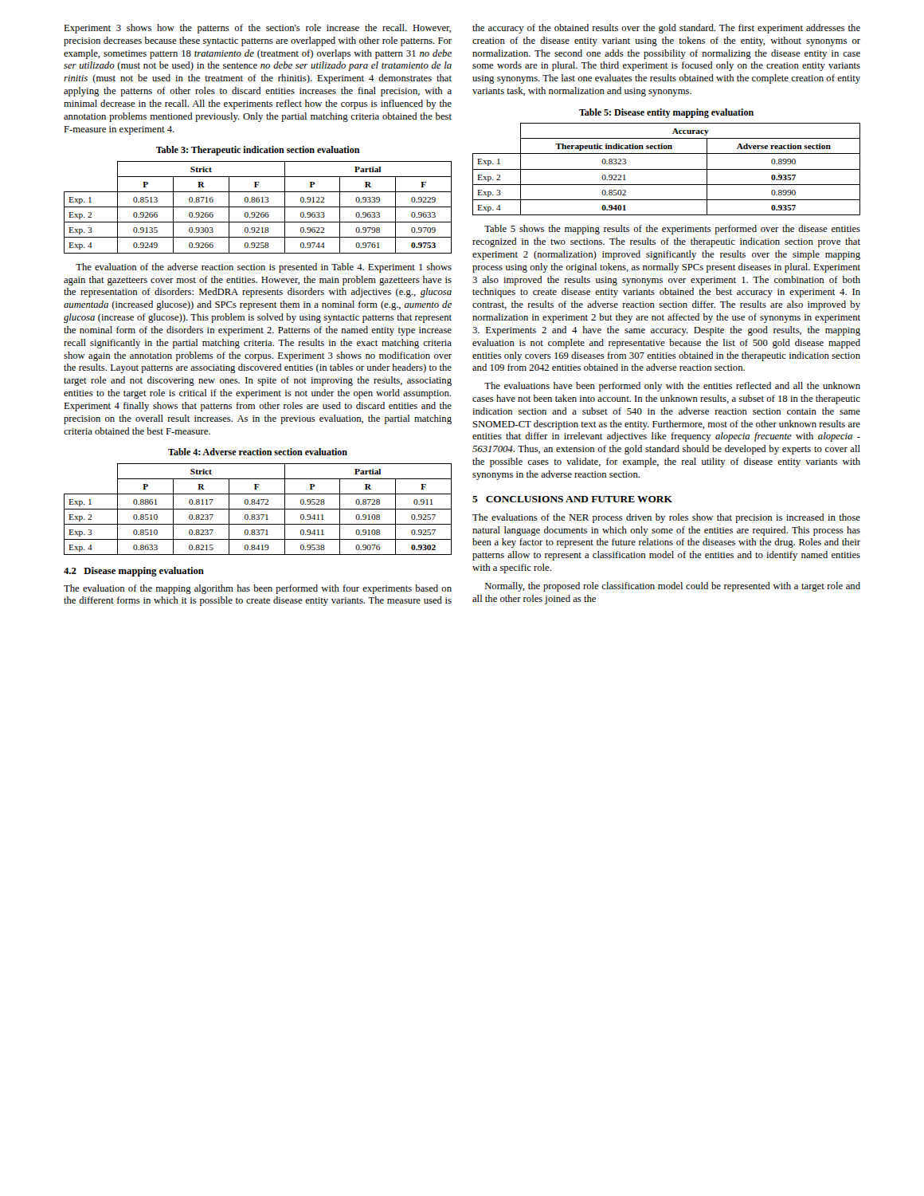Experiment 3 shows how the patterns of the section's role increase the recall. However, precision decreases because these syntactic patterns are overlapped with other role patterns. For example, sometimes pattern 18 tratamiento de (treatment of) overlaps with pattern 31 no debe ser utilizado (must not be used) in the sentence no debe ser utilizado para el tratamiento de la rinitis (must not be used in the treatment of the rhinitis). Experiment 4 demonstrates that applying the patterns of other roles to discard entities increases the final precision, with a minimal decrease in the recall. All the experiments reflect how the corpus is influenced by the annotation problems mentioned previously. Only the partial matching criteria obtained the best F-measure in experiment 4.
Table 3: Therapeutic indication section evaluation
| | Strict | Partial |
| --- | --- | --- |
| | P | R | F | P | R | F |
| Exp. 1 | 0.8513 | 0.8716 | 0.8613 | 0.9122 | 0.9339 | 0.9229 |
| Exp. 2 | 0.9266 | 0.9266 | 0.9266 | 0.9633 | 0.9633 | 0.9633 |
| Exp. 3 | 0.9135 | 0.9303 | 0.9218 | 0.9622 | 0.9798 | 0.9709 |
| Exp. 4 | 0.9249 | 0.9266 | 0.9258 | 0.9744 | 0.9761 | 0.9753 |
The evaluation of the adverse reaction section is presented in Table 4. Experiment 1 shows again that gazetteers cover most of the entities. However, the main problem gazetteers have is the representation of disorders: MedDRA represents disorders with adjectives (e.g., glucosa aumentada (increased glucose)) and SPCs represent them in a nominal form (e.g., aumento de glucosa (increase of glucose)). This problem is solved by using syntactic patterns that represent the nominal form of the disorders in experiment 2. Patterns of the named entity type increase recall significantly in the partial matching criteria. The results in the exact matching criteria show again the annotation problems of the corpus. Experiment 3 shows no modification over the results. Layout patterns are associating discovered entities (in tables or under headers) to the target role and not discovering new ones. In spite of not improving the results, associating entities to the target role is critical if the experiment is not under the open world assumption. Experiment 4 finally shows that patterns from other roles are used to discard entities and the precision on the overall result increases. As in the previous evaluation, the partial matching criteria obtained the best F-measure.
Table 4: Adverse reaction section evaluation
| | Strict | Partial |
| --- | --- | --- |
| | P | R | F | P | R | F |
| Exp. 1 | 0.8861 | 0.8117 | 0.8472 | 0.9528 | 0.8728 | 0.911 |
| Exp. 2 | 0.8510 | 0.8237 | 0.8371 | 0.9411 | 0.9108 | 0.9257 |
| Exp. 3 | 0.8510 | 0.8237 | 0.8371 | 0.9411 | 0.9108 | 0.9257 |
| Exp. 4 | 0.8633 | 0.8215 | 0.8419 | 0.9538 | 0.9076 | 0.9302 |
4.2 Disease mapping evaluation
The evaluation of the mapping algorithm has been performed with four experiments based on the different forms in which it is possible to create disease entity variants. The measure used is the accuracy of the obtained results over the gold standard. The first experiment addresses the creation of the disease entity variant using the tokens of the entity, without synonyms or normalization. The second one adds the possibility of normalizing the disease entity in case some words are in plural. The third experiment is focused only on the creation entity variants using synonyms. The last one evaluates the results obtained with the complete creation of entity variants task, with normalization and using synonyms.
Table 5: Disease entity mapping evaluation
| | Accuracy |
| --- | --- |
| | Therapeutic indication section | Adverse reaction section |
| Exp. 1 | 0.8323 | 0.8990 |
| Exp. 2 | 0.9221 | 0.9357 |
| Exp. 3 | 0.8502 | 0.8990 |
| Exp. 4 | 0.9401 | 0.9357 |
Table 5 shows the mapping results of the experiments performed over the disease entities recognized in the two sections. The results of the therapeutic indication section prove that experiment 2 (normalization) improved significantly the results over the simple mapping process using only the original tokens, as normally SPCs present diseases in plural. Experiment 3 also improved the results using synonyms over experiment 1. The combination of both techniques to create disease entity variants obtained the best accuracy in experiment 4. In contrast, the results of the adverse reaction section differ. The results are also improved by normalization in experiment 2 but they are not affected by the use of synonyms in experiment 3. Experiments 2 and 4 have the same accuracy. Despite the good results, the mapping evaluation is not complete and representative because the list of 500 gold disease mapped entities only covers 169 diseases from 307 entities obtained in the therapeutic indication section and 109 from 2042 entities obtained in the adverse reaction section.
The evaluations have been performed only with the entities reflected and all the unknown cases have not been taken into account. In the unknown results, a subset of 18 in the therapeutic indication section and a subset of 540 in the adverse reaction section contain the same SNOMED-CT description text as the entity. Furthermore, most of the other unknown results are entities that differ in irrelevant adjectives like frequency alopecia frecuente with alopecia - 56317004. Thus, an extension of the gold standard should be developed by experts to cover all the possible cases to validate, for example, the real utility of disease entity variants with synonyms in the adverse reaction section.
5 CONCLUSIONS AND FUTURE WORK
The evaluations of the NER process driven by roles show that precision is increased in those natural language documents in which only some of the entities are required. This process has been a key factor to represent the future relations of the diseases with the drug. Roles and their patterns allow to represent a classification model of the entities and to identify named entities with a specific role.
Normally, the proposed role classification model could be represented with a target role and all the other roles joined as the